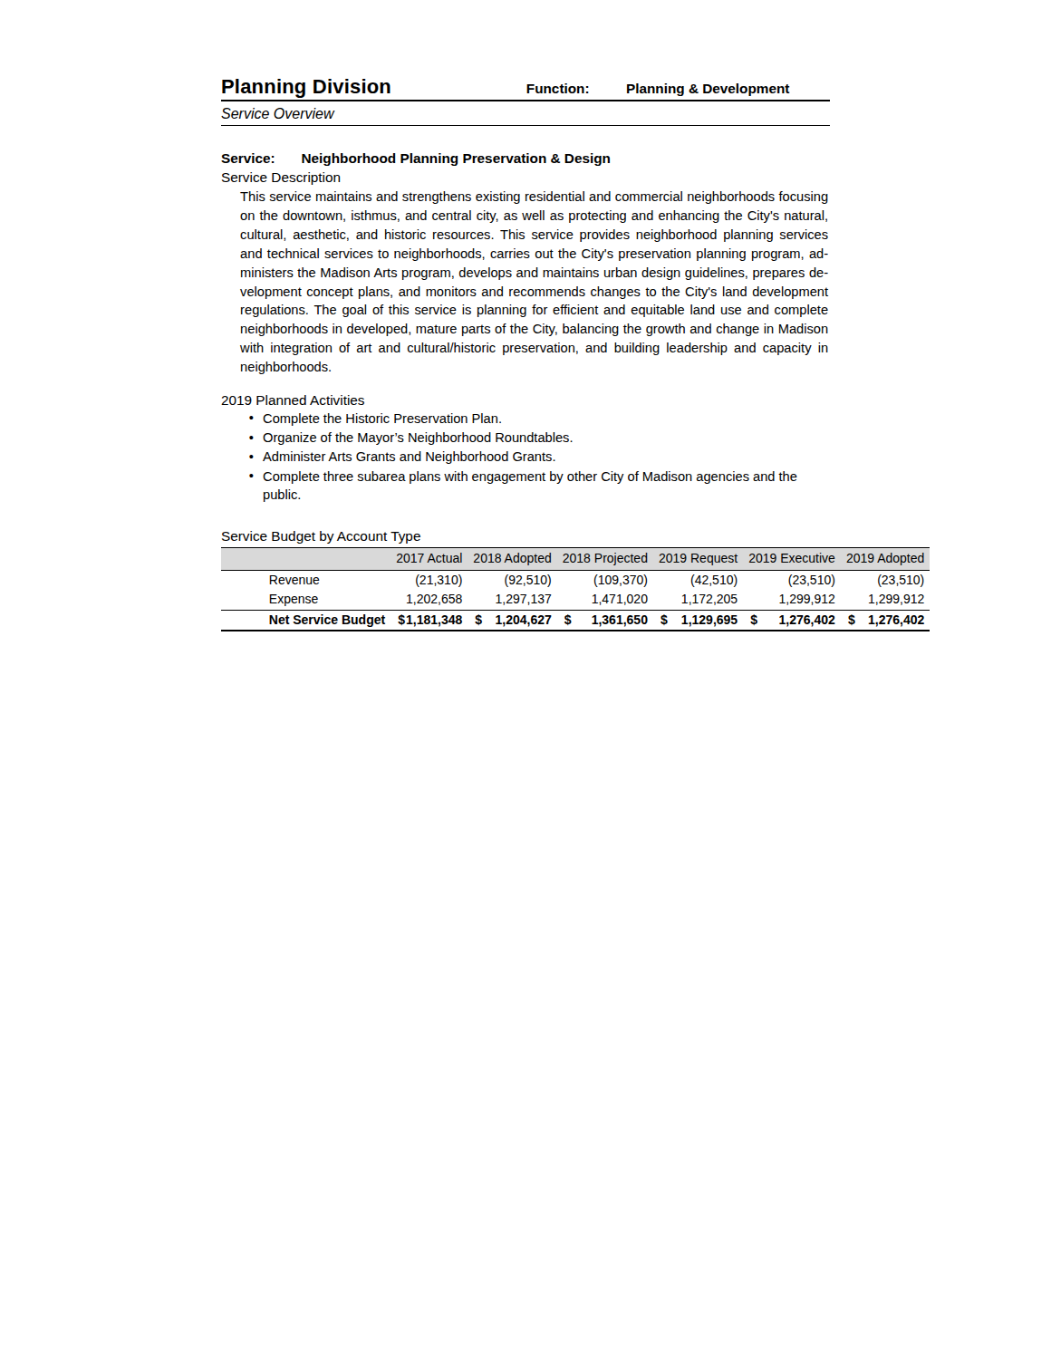Planning Division
Function: Planning & Development
Service Overview
Service: Neighborhood Planning Preservation & Design
Service Description
This service maintains and strengthens existing residential and commercial neighborhoods focusing on the downtown, isthmus, and central city, as well as protecting and enhancing the City's natural, cultural, aesthetic, and historic resources. This service provides neighborhood planning services and technical services to neighborhoods, carries out the City's preservation planning program, administers the Madison Arts program, develops and maintains urban design guidelines, prepares development concept plans, and monitors and recommends changes to the City's land development regulations. The goal of this service is planning for efficient and equitable land use and complete neighborhoods in developed, mature parts of the City, balancing the growth and change in Madison with integration of art and cultural/historic preservation, and building leadership and capacity in neighborhoods.
2019 Planned Activities
Complete the Historic Preservation Plan.
Organize of the Mayor’s Neighborhood Roundtables.
Administer Arts Grants and Neighborhood Grants.
Complete three subarea plans with engagement by other City of Madison agencies and the public.
Service Budget by Account Type
| | 2017 Actual | 2018 Adopted | 2018 Projected | 2019 Request | 2019 Executive | 2019 Adopted |
| --- | --- | --- | --- | --- | --- | --- |
| Revenue | (21,310) | (92,510) | (109,370) | (42,510) | (23,510) | (23,510) |
| Expense | 1,202,658 | 1,297,137 | 1,471,020 | 1,172,205 | 1,299,912 | 1,299,912 |
| Net Service Budget | $ 1,181,348 | $ 1,204,627 | $ 1,361,650 | $ 1,129,695 | $ 1,276,402 | $ 1,276,402 |